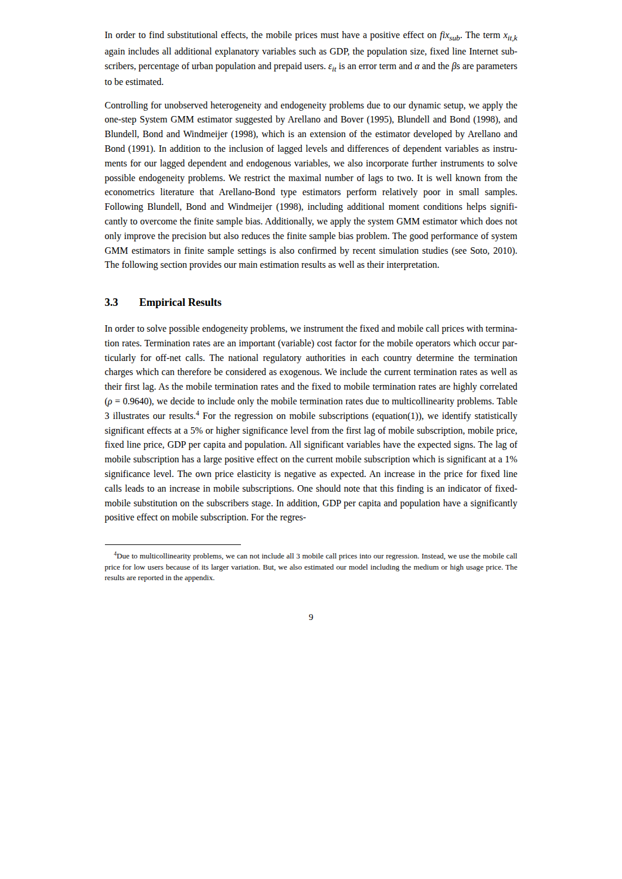In order to find substitutional effects, the mobile prices must have a positive effect on fixsub. The term xit,k again includes all additional explanatory variables such as GDP, the population size, fixed line Internet subscribers, percentage of urban population and prepaid users. εit is an error term and α and the βs are parameters to be estimated.
Controlling for unobserved heterogeneity and endogeneity problems due to our dynamic setup, we apply the one-step System GMM estimator suggested by Arellano and Bover (1995), Blundell and Bond (1998), and Blundell, Bond and Windmeijer (1998), which is an extension of the estimator developed by Arellano and Bond (1991). In addition to the inclusion of lagged levels and differences of dependent variables as instruments for our lagged dependent and endogenous variables, we also incorporate further instruments to solve possible endogeneity problems. We restrict the maximal number of lags to two. It is well known from the econometrics literature that Arellano-Bond type estimators perform relatively poor in small samples. Following Blundell, Bond and Windmeijer (1998), including additional moment conditions helps significantly to overcome the finite sample bias. Additionally, we apply the system GMM estimator which does not only improve the precision but also reduces the finite sample bias problem. The good performance of system GMM estimators in finite sample settings is also confirmed by recent simulation studies (see Soto, 2010). The following section provides our main estimation results as well as their interpretation.
3.3 Empirical Results
In order to solve possible endogeneity problems, we instrument the fixed and mobile call prices with termination rates. Termination rates are an important (variable) cost factor for the mobile operators which occur particularly for off-net calls. The national regulatory authorities in each country determine the termination charges which can therefore be considered as exogenous. We include the current termination rates as well as their first lag. As the mobile termination rates and the fixed to mobile termination rates are highly correlated (ρ = 0.9640), we decide to include only the mobile termination rates due to multicollinearity problems. Table 3 illustrates our results.4 For the regression on mobile subscriptions (equation(1)), we identify statistically significant effects at a 5% or higher significance level from the first lag of mobile subscription, mobile price, fixed line price, GDP per capita and population. All significant variables have the expected signs. The lag of mobile subscription has a large positive effect on the current mobile subscription which is significant at a 1% significance level. The own price elasticity is negative as expected. An increase in the price for fixed line calls leads to an increase in mobile subscriptions. One should note that this finding is an indicator of fixed-mobile substitution on the subscribers stage. In addition, GDP per capita and population have a significantly positive effect on mobile subscription. For the regres-
4Due to multicollinearity problems, we can not include all 3 mobile call prices into our regression. Instead, we use the mobile call price for low users because of its larger variation. But, we also estimated our model including the medium or high usage price. The results are reported in the appendix.
9